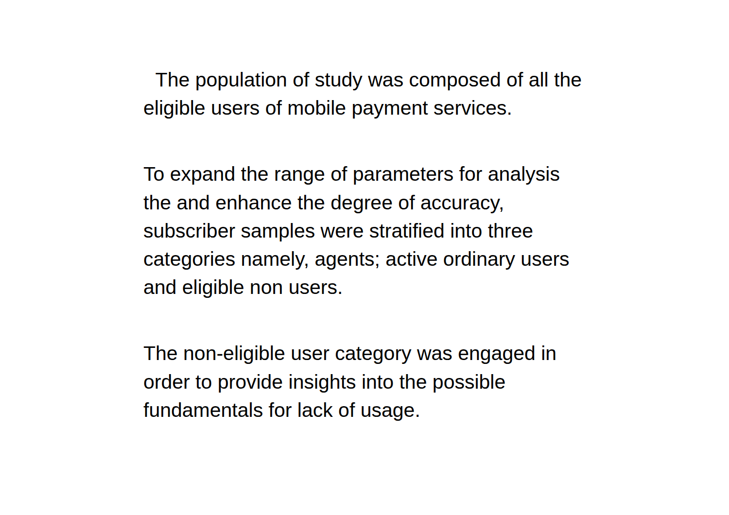The population of study was composed of all the eligible users of mobile payment services.
To expand the range of parameters for analysis the and enhance the degree of accuracy, subscriber samples were stratified into three categories namely, agents; active ordinary users and eligible non users.
The non-eligible user category was engaged in order to provide insights into the possible fundamentals for lack of usage.